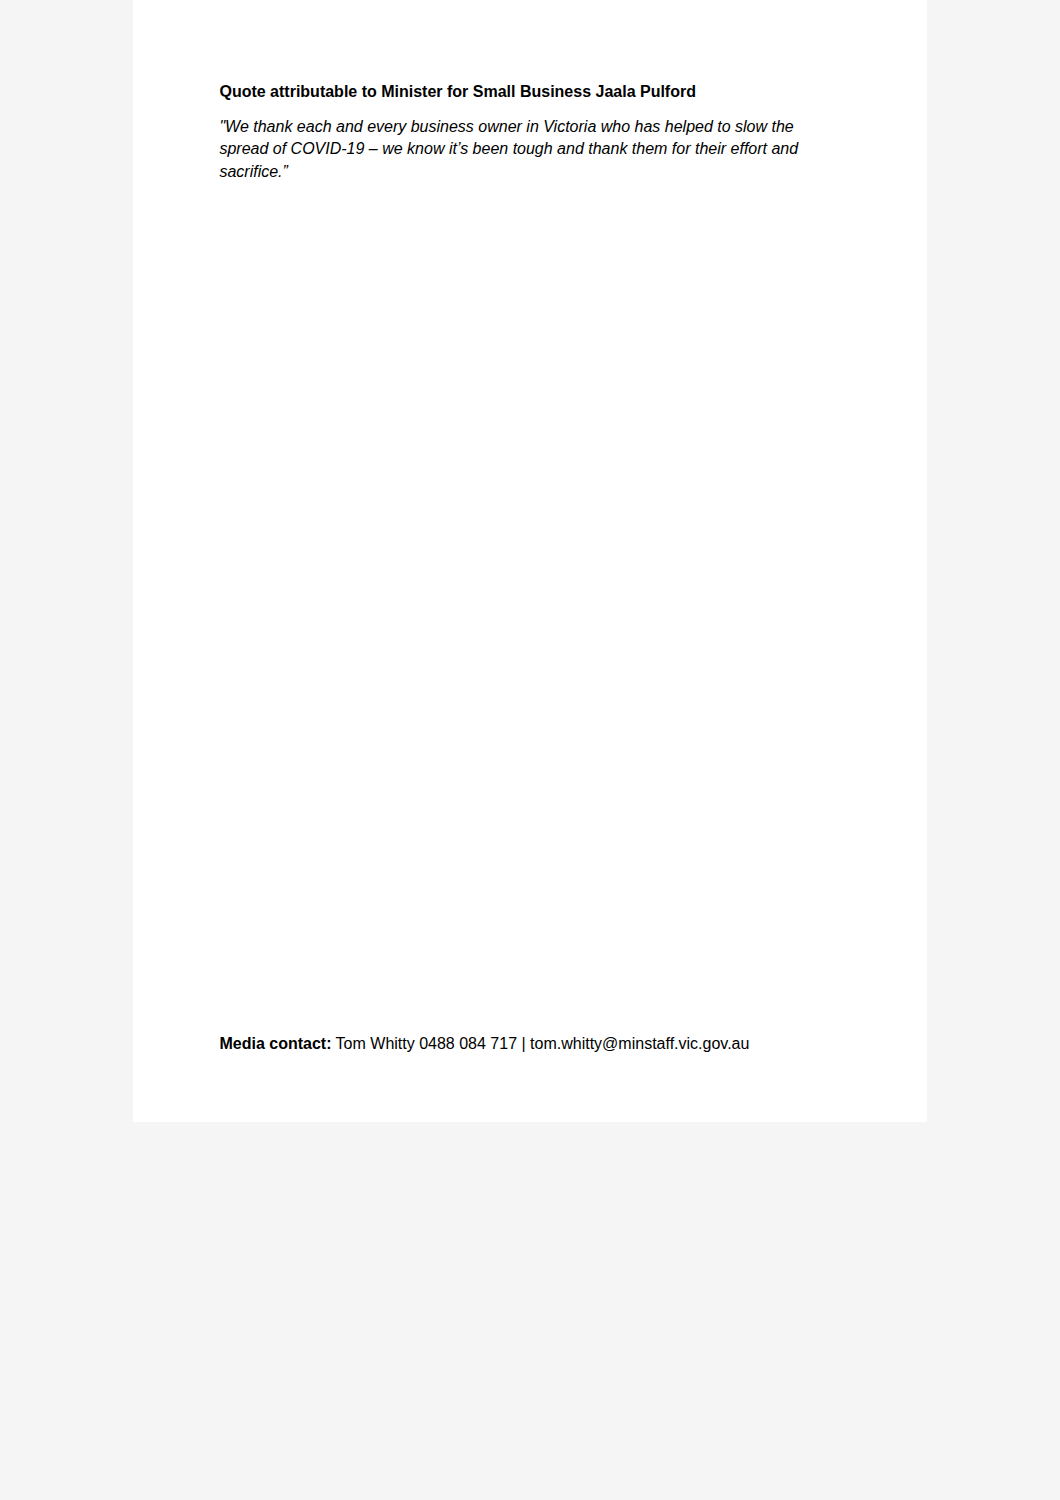Quote attributable to Minister for Small Business Jaala Pulford
"We thank each and every business owner in Victoria who has helped to slow the spread of COVID-19 – we know it’s been tough and thank them for their effort and sacrifice.”
Media contact: Tom Whitty 0488 084 717 | tom.whitty@minstaff.vic.gov.au